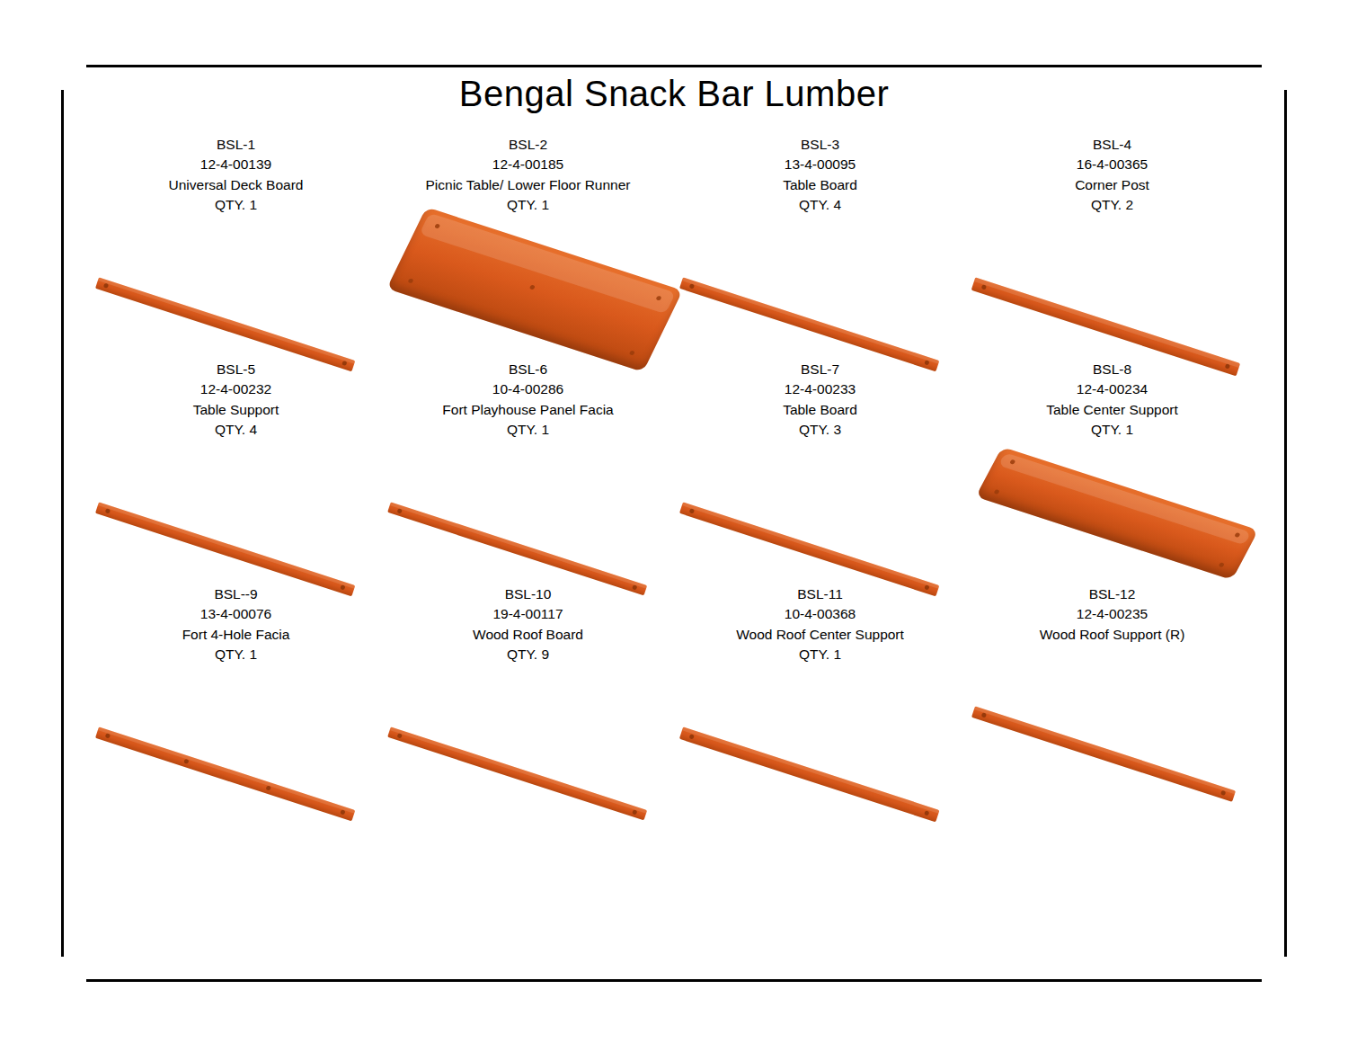Bengal Snack Bar Lumber
BSL-1 12-4-00139 Universal Deck Board QTY. 1
BSL-2 12-4-00185 Picnic Table/ Lower Floor Runner QTY. 1
BSL-3 13-4-00095 Table Board QTY. 4
BSL-4 16-4-00365 Corner Post QTY. 2
BSL-5 12-4-00232 Table Support QTY. 4
BSL-6 10-4-00286 Fort Playhouse Panel Facia QTY. 1
BSL-7 12-4-00233 Table Board QTY. 3
BSL-8 12-4-00234 Table Center Support QTY. 1
BSL--9 13-4-00076 Fort 4-Hole Facia QTY. 1
BSL-10 19-4-00117 Wood Roof Board QTY. 9
BSL-11 10-4-00368 Wood Roof Center Support QTY. 1
BSL-12 12-4-00235 Wood Roof Support (R)